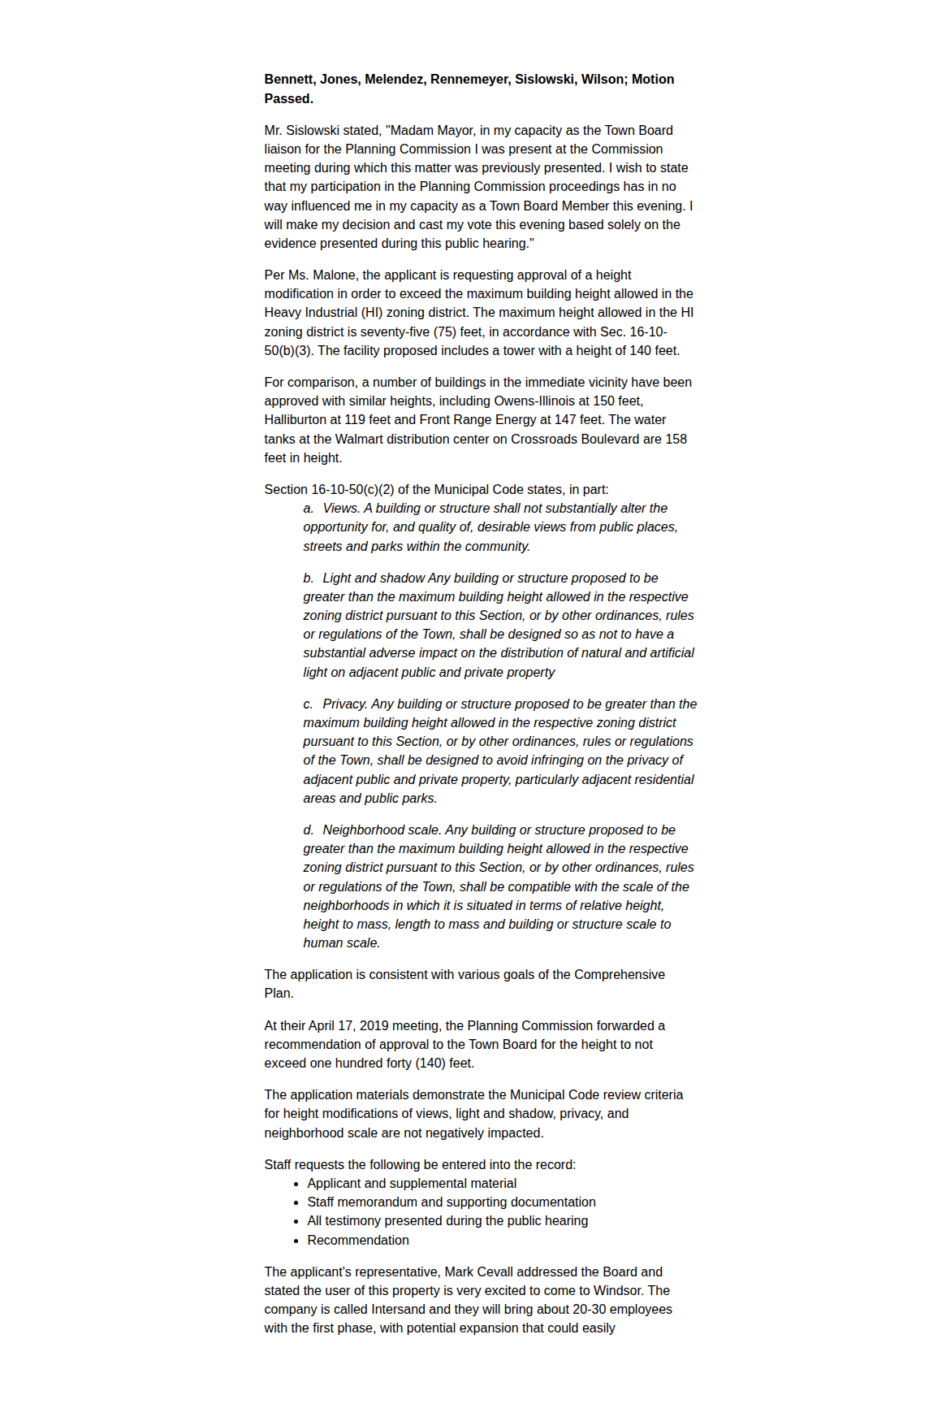Bennett, Jones, Melendez, Rennemeyer, Sislowski, Wilson; Motion Passed.
Mr. Sislowski stated, "Madam Mayor, in my capacity as the Town Board liaison for the Planning Commission I was present at the Commission meeting during which this matter was previously presented. I wish to state that my participation in the Planning Commission proceedings has in no way influenced me in my capacity as a Town Board Member this evening. I will make my decision and cast my vote this evening based solely on the evidence presented during this public hearing."
Per Ms. Malone, the applicant is requesting approval of a height modification in order to exceed the maximum building height allowed in the Heavy Industrial (HI) zoning district. The maximum height allowed in the HI zoning district is seventy-five (75) feet, in accordance with Sec. 16-10-50(b)(3). The facility proposed includes a tower with a height of 140 feet.
For comparison, a number of buildings in the immediate vicinity have been approved with similar heights, including Owens-Illinois at 150 feet, Halliburton at 119 feet and Front Range Energy at 147 feet. The water tanks at the Walmart distribution center on Crossroads Boulevard are 158 feet in height.
Section 16-10-50(c)(2) of the Municipal Code states, in part:
a. Views. A building or structure shall not substantially alter the opportunity for, and quality of, desirable views from public places, streets and parks within the community.
b. Light and shadow Any building or structure proposed to be greater than the maximum building height allowed in the respective zoning district pursuant to this Section, or by other ordinances, rules or regulations of the Town, shall be designed so as not to have a substantial adverse impact on the distribution of natural and artificial light on adjacent public and private property
c. Privacy. Any building or structure proposed to be greater than the maximum building height allowed in the respective zoning district pursuant to this Section, or by other ordinances, rules or regulations of the Town, shall be designed to avoid infringing on the privacy of adjacent public and private property, particularly adjacent residential areas and public parks.
d. Neighborhood scale. Any building or structure proposed to be greater than the maximum building height allowed in the respective zoning district pursuant to this Section, or by other ordinances, rules or regulations of the Town, shall be compatible with the scale of the neighborhoods in which it is situated in terms of relative height, height to mass, length to mass and building or structure scale to human scale.
The application is consistent with various goals of the Comprehensive Plan.
At their April 17, 2019 meeting, the Planning Commission forwarded a recommendation of approval to the Town Board for the height to not exceed one hundred forty (140) feet.
The application materials demonstrate the Municipal Code review criteria for height modifications of views, light and shadow, privacy, and neighborhood scale are not negatively impacted.
Staff requests the following be entered into the record:
Applicant and supplemental material
Staff memorandum and supporting documentation
All testimony presented during the public hearing
Recommendation
The applicant's representative, Mark Cevall addressed the Board and stated the user of this property is very excited to come to Windsor. The company is called Intersand and they will bring about 20-30 employees with the first phase, with potential expansion that could easily